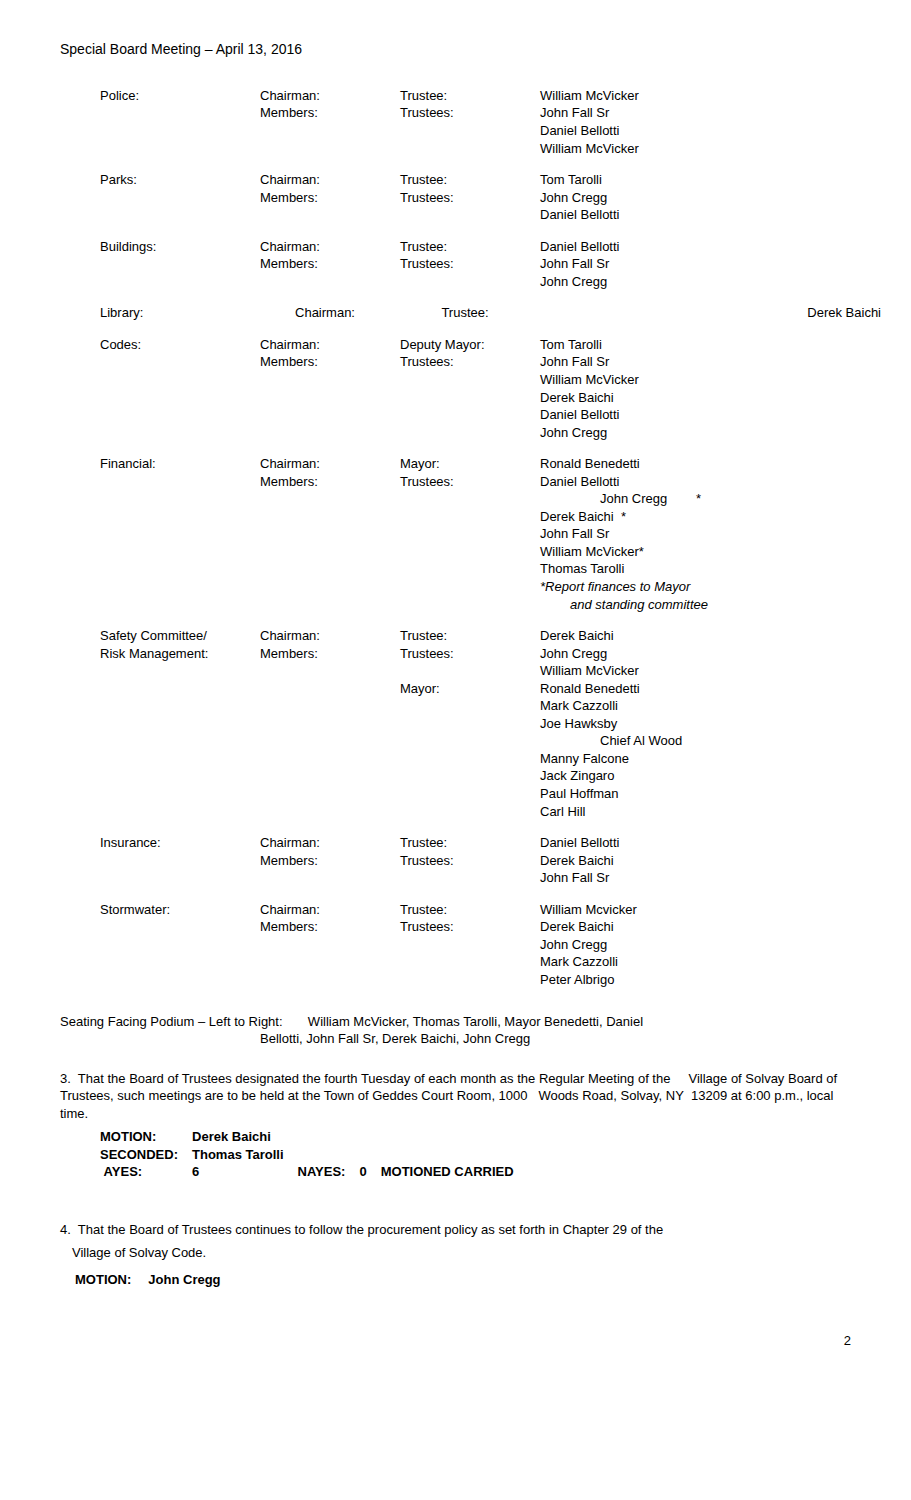Special Board Meeting – April 13, 2016
| Police: | Chairman: Members: | Trustee: Trustees: | William McVicker John Fall Sr Daniel Bellotti William McVicker |
| Parks: | Chairman: Members: | Trustee: Trustees: | Tom Tarolli John Cregg Daniel Bellotti |
| Buildings: | Chairman: Members: | Trustee: Trustees: | Daniel Bellotti John Fall Sr John Cregg |
| Library: | Chairman: | Trustee: | Derek Baichi |
| Codes: | Chairman: Members: | Deputy Mayor: Trustees: | Tom Tarolli John Fall Sr William McVicker Derek Baichi Daniel Bellotti John Cregg |
| Financial: | Chairman: Members: | Mayor: Trustees: | Ronald Benedetti Daniel Bellotti John Cregg * Derek Baichi * John Fall Sr William McVicker* Thomas Tarolli *Report finances to Mayor and standing committee |
| Safety Committee/ Risk Management: | Chairman: Members: | Trustee: Trustees: Mayor: | Derek Baichi John Cregg William McVicker Ronald Benedetti Mark Cazzolli Joe Hawksby Chief Al Wood Manny Falcone Jack Zingaro Paul Hoffman Carl Hill |
| Insurance: | Chairman: Members: | Trustee: Trustees: | Daniel Bellotti Derek Baichi John Fall Sr |
| Stormwater: | Chairman: Members: | Trustee: Trustees: | William Mcvicker Derek Baichi John Cregg Mark Cazzolli Peter Albrigo |
Seating Facing Podium – Left to Right: William McVicker, Thomas Tarolli, Mayor Benedetti, Daniel Bellotti, John Fall Sr, Derek Baichi, John Cregg
3. That the Board of Trustees designated the fourth Tuesday of each month as the Regular Meeting of the Village of Solvay Board of Trustees, such meetings are to be held at the Town of Geddes Court Room, 1000 Woods Road, Solvay, NY 13209 at 6:00 p.m., local time.
| MOTION: | Derek Baichi | | | |
| SECONDED: | Thomas Tarolli | | | |
| AYES: | 6 | NAYES: | 0 | MOTIONED CARRIED |
4. That the Board of Trustees continues to follow the procurement policy as set forth in Chapter 29 of the
Village of Solvay Code.
| MOTION: | John Cregg |
2